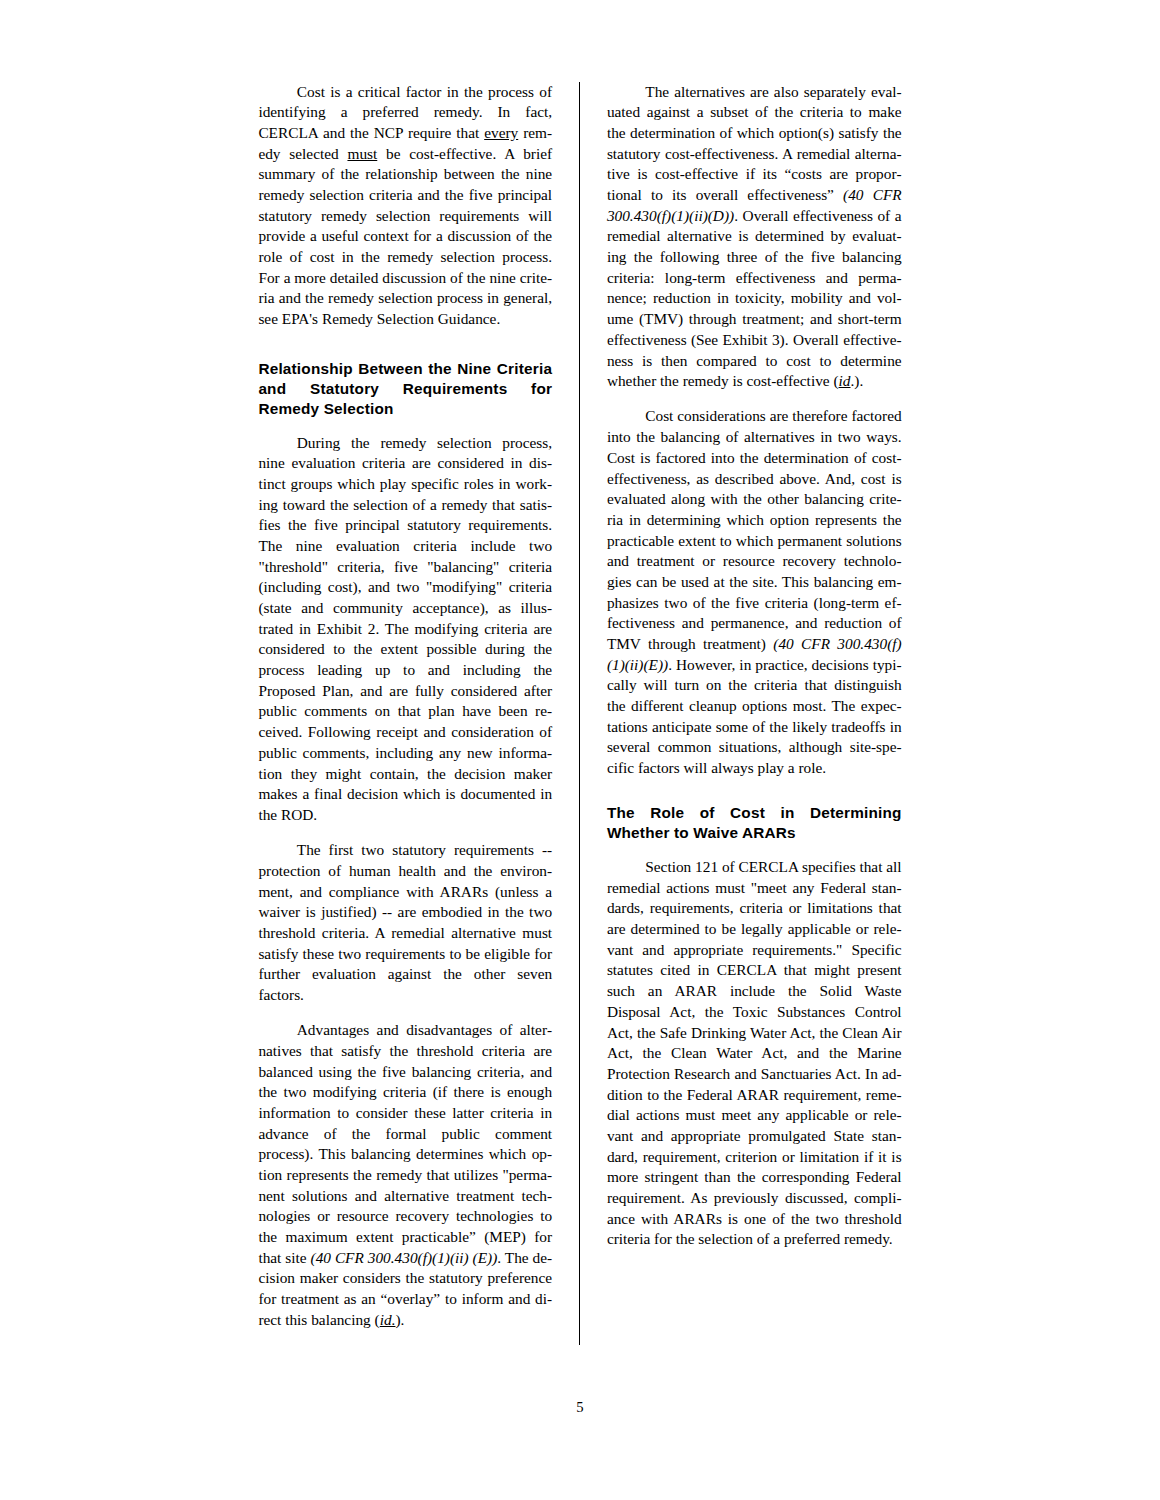Cost is a critical factor in the process of identifying a preferred remedy. In fact, CERCLA and the NCP require that every remedy selected must be cost-effective. A brief summary of the relationship between the nine remedy selection criteria and the five principal statutory remedy selection requirements will provide a useful context for a discussion of the role of cost in the remedy selection process. For a more detailed discussion of the nine criteria and the remedy selection process in general, see EPA's Remedy Selection Guidance.
Relationship Between the Nine Criteria and Statutory Requirements for Remedy Selection
During the remedy selection process, nine evaluation criteria are considered in distinct groups which play specific roles in working toward the selection of a remedy that satisfies the five principal statutory requirements. The nine evaluation criteria include two "threshold" criteria, five "balancing" criteria (including cost), and two "modifying" criteria (state and community acceptance), as illustrated in Exhibit 2. The modifying criteria are considered to the extent possible during the process leading up to and including the Proposed Plan, and are fully considered after public comments on that plan have been received. Following receipt and consideration of public comments, including any new information they might contain, the decision maker makes a final decision which is documented in the ROD.
The first two statutory requirements -- protection of human health and the environment, and compliance with ARARs (unless a waiver is justified) -- are embodied in the two threshold criteria. A remedial alternative must satisfy these two requirements to be eligible for further evaluation against the other seven factors.
Advantages and disadvantages of alternatives that satisfy the threshold criteria are balanced using the five balancing criteria, and the two modifying criteria (if there is enough information to consider these latter criteria in advance of the formal public comment process). This balancing determines which option represents the remedy that utilizes "permanent solutions and alternative treatment technologies or resource recovery technologies to the maximum extent practicable” (MEP) for that site (40 CFR 300.430(f)(1)(ii) (E)). The decision maker considers the statutory preference for treatment as an “overlay” to inform and direct this balancing (id.).
The alternatives are also separately evaluated against a subset of the criteria to make the determination of which option(s) satisfy the statutory cost-effectiveness. A remedial alternative is cost-effective if its “costs are proportional to its overall effectiveness” (40 CFR 300.430(f)(1)(ii)(D)). Overall effectiveness of a remedial alternative is determined by evaluating the following three of the five balancing criteria: long-term effectiveness and permanence; reduction in toxicity, mobility and volume (TMV) through treatment; and short-term effectiveness (See Exhibit 3). Overall effectiveness is then compared to cost to determine whether the remedy is cost-effective (id.).
Cost considerations are therefore factored into the balancing of alternatives in two ways. Cost is factored into the determination of cost-effectiveness, as described above. And, cost is evaluated along with the other balancing criteria in determining which option represents the practicable extent to which permanent solutions and treatment or resource recovery technologies can be used at the site. This balancing emphasizes two of the five criteria (long-term effectiveness and permanence, and reduction of TMV through treatment) (40 CFR 300.430(f)(1)(ii)(E)). However, in practice, decisions typically will turn on the criteria that distinguish the different cleanup options most. The expectations anticipate some of the likely tradeoffs in several common situations, although site-specific factors will always play a role.
The Role of Cost in Determining Whether to Waive ARARs
Section 121 of CERCLA specifies that all remedial actions must "meet any Federal standards, requirements, criteria or limitations that are determined to be legally applicable or relevant and appropriate requirements." Specific statutes cited in CERCLA that might present such an ARAR include the Solid Waste Disposal Act, the Toxic Substances Control Act, the Safe Drinking Water Act, the Clean Air Act, the Clean Water Act, and the Marine Protection Research and Sanctuaries Act. In addition to the Federal ARAR requirement, remedial actions must meet any applicable or relevant and appropriate promulgated State standard, requirement, criterion or limitation if it is more stringent than the corresponding Federal requirement. As previously discussed, compliance with ARARs is one of the two threshold criteria for the selection of a preferred remedy.
5